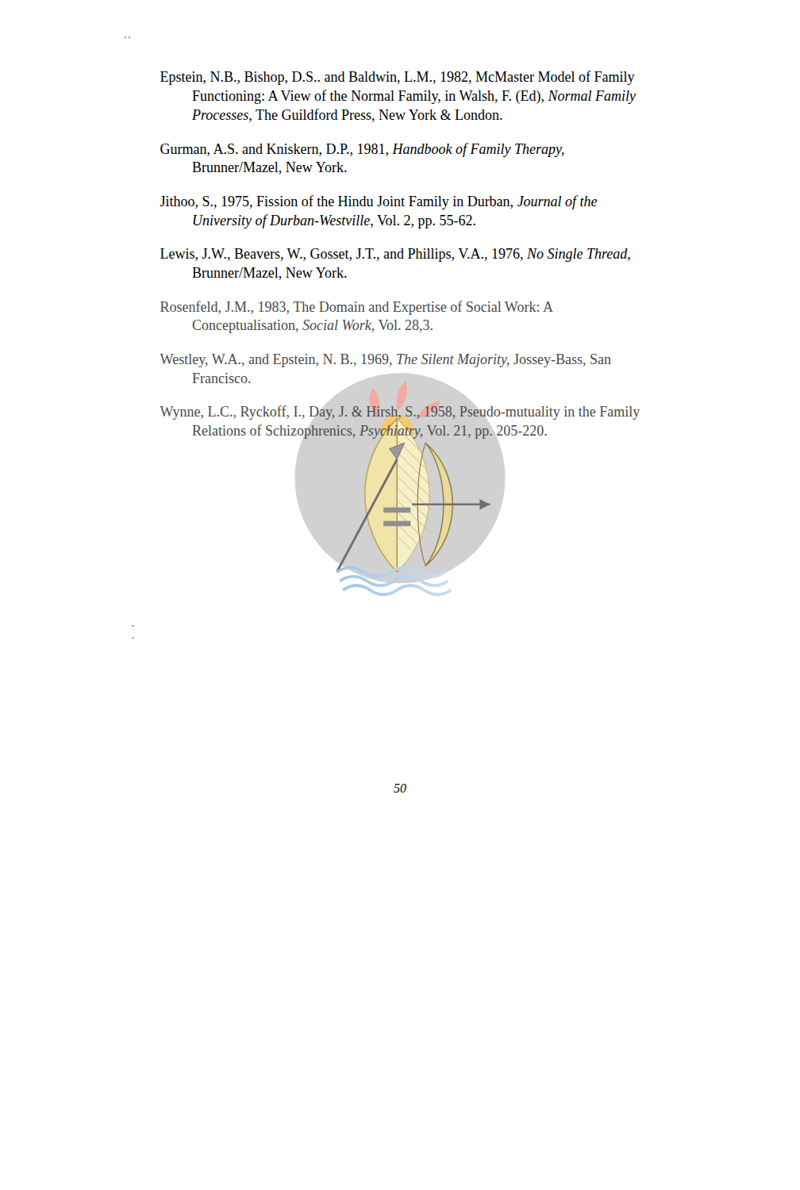··
·
·
Epstein, N.B., Bishop, D.S.. and Baldwin, L.M., 1982, McMaster Model of Family Functioning: A View of the Normal Family, in Walsh, F. (Ed), Normal Family Processes, The Guildford Press, New York & London.
Gurman, A.S. and Kniskern, D.P., 1981, Handbook of Family Therapy, Brunner/Mazel, New York.
Jithoo, S., 1975, Fission of the Hindu Joint Family in Durban, Journal of the University of Durban-Westville, Vol. 2, pp. 55-62.
Lewis, J.W., Beavers, W., Gosset, J.T., and Phillips, V.A., 1976, No Single Thread, Brunner/Mazel, New York.
Rosenfeld, J.M., 1983, The Domain and Expertise of Social Work: A Conceptualisation, Social Work, Vol. 28,3.
Westley, W.A., and Epstein, N. B., 1969, The Silent Majority, Jossey-Bass, San Francisco.
Wynne, L.C., Ryckoff, I., Day, J. & Hirsh, S., 1958, Pseudo-mutuality in the Family Relations of Schizophrenics, Psychiatry, Vol. 21, pp. 205-220.
50